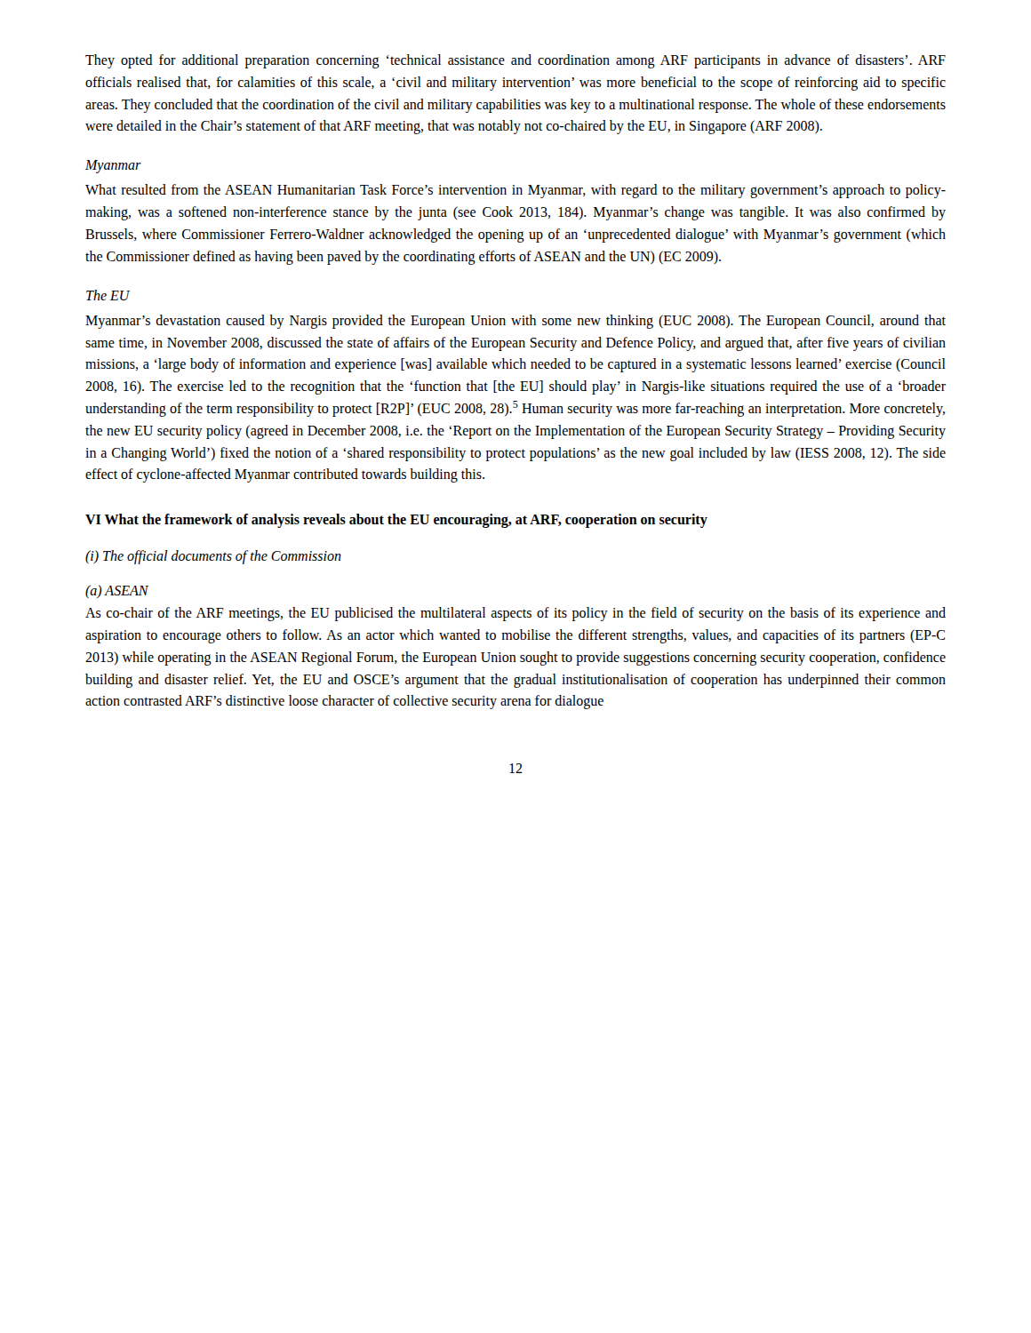They opted for additional preparation concerning ‘technical assistance and coordination among ARF participants in advance of disasters’. ARF officials realised that, for calamities of this scale, a ‘civil and military intervention’ was more beneficial to the scope of reinforcing aid to specific areas. They concluded that the coordination of the civil and military capabilities was key to a multinational response. The whole of these endorsements were detailed in the Chair’s statement of that ARF meeting, that was notably not co-chaired by the EU, in Singapore (ARF 2008).
Myanmar
What resulted from the ASEAN Humanitarian Task Force’s intervention in Myanmar, with regard to the military government’s approach to policy-making, was a softened non-interference stance by the junta (see Cook 2013, 184). Myanmar’s change was tangible. It was also confirmed by Brussels, where Commissioner Ferrero-Waldner acknowledged the opening up of an ‘unprecedented dialogue’ with Myanmar’s government (which the Commissioner defined as having been paved by the coordinating efforts of ASEAN and the UN) (EC 2009).
The EU
Myanmar’s devastation caused by Nargis provided the European Union with some new thinking (EUC 2008). The European Council, around that same time, in November 2008, discussed the state of affairs of the European Security and Defence Policy, and argued that, after five years of civilian missions, a ‘large body of information and experience [was] available which needed to be captured in a systematic lessons learned’ exercise (Council 2008, 16). The exercise led to the recognition that the ‘function that [the EU] should play’ in Nargis-like situations required the use of a ‘broader understanding of the term responsibility to protect [R2P]’ (EUC 2008, 28).5 Human security was more far-reaching an interpretation. More concretely, the new EU security policy (agreed in December 2008, i.e. the ‘Report on the Implementation of the European Security Strategy – Providing Security in a Changing World’) fixed the notion of a ‘shared responsibility to protect populations’ as the new goal included by law (IESS 2008, 12). The side effect of cyclone-affected Myanmar contributed towards building this.
VI What the framework of analysis reveals about the EU encouraging, at ARF, cooperation on security
(i) The official documents of the Commission
(a) ASEAN
As co-chair of the ARF meetings, the EU publicised the multilateral aspects of its policy in the field of security on the basis of its experience and aspiration to encourage others to follow. As an actor which wanted to mobilise the different strengths, values, and capacities of its partners (EP-C 2013) while operating in the ASEAN Regional Forum, the European Union sought to provide suggestions concerning security cooperation, confidence building and disaster relief. Yet, the EU and OSCE’s argument that the gradual institutionalisation of cooperation has underpinned their common action contrasted ARF’s distinctive loose character of collective security arena for dialogue
12